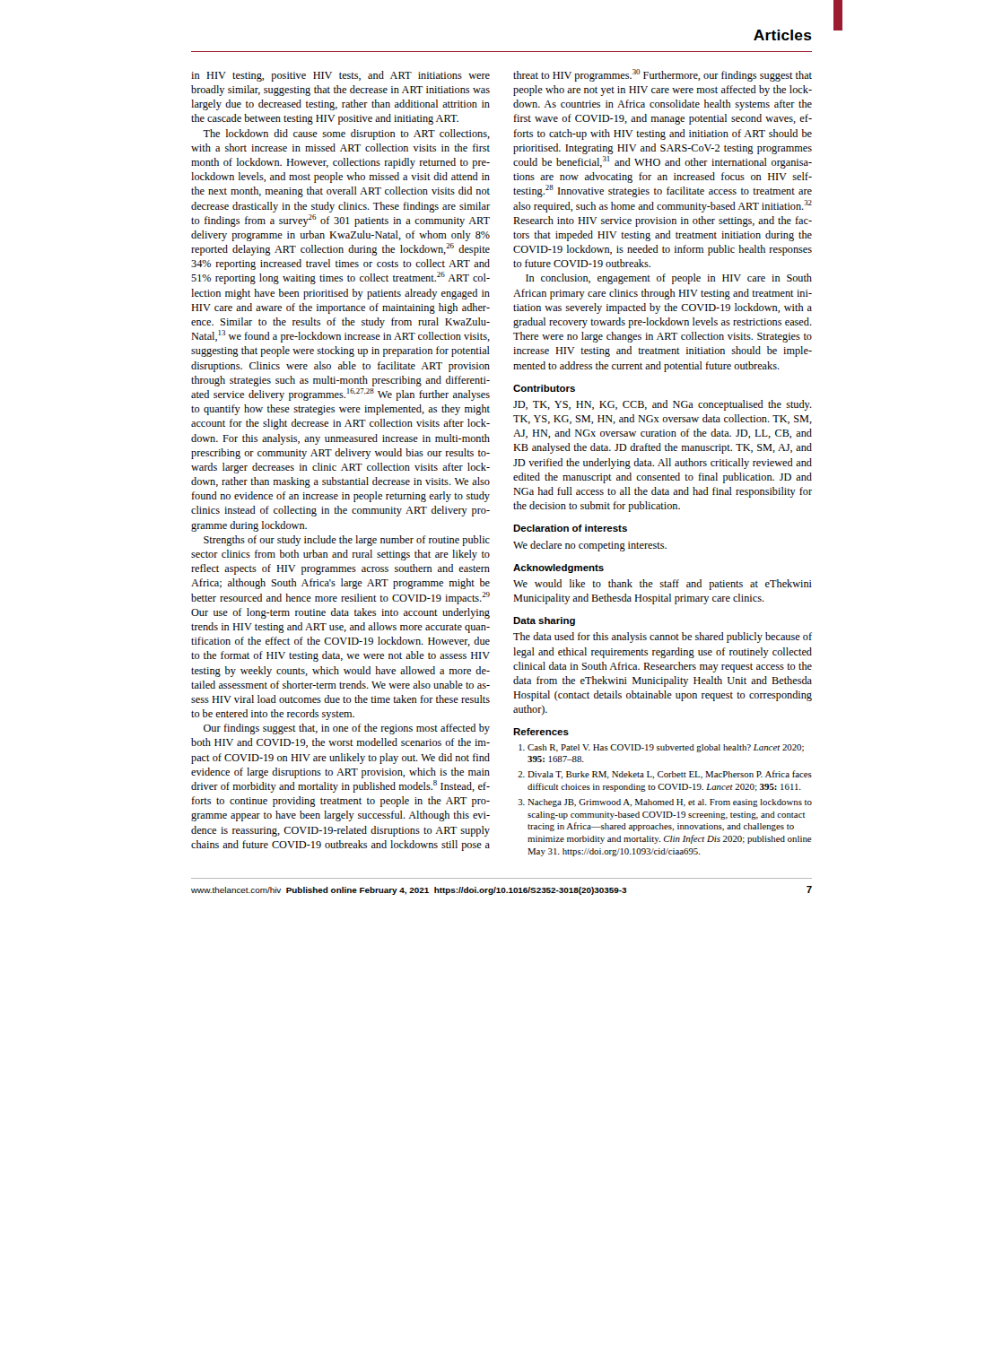Articles
in HIV testing, positive HIV tests, and ART initiations were broadly similar, suggesting that the decrease in ART initiations was largely due to decreased testing, rather than additional attrition in the cascade between testing HIV positive and initiating ART.
The lockdown did cause some disruption to ART collections, with a short increase in missed ART collection visits in the first month of lockdown. However, collections rapidly returned to pre-lockdown levels, and most people who missed a visit did attend in the next month, meaning that overall ART collection visits did not decrease drastically in the study clinics. These findings are similar to findings from a survey26 of 301 patients in a community ART delivery programme in urban KwaZulu-Natal, of whom only 8% reported delaying ART collection during the lockdown,26 despite 34% reporting increased travel times or costs to collect ART and 51% reporting long waiting times to collect treatment.26 ART collection might have been prioritised by patients already engaged in HIV care and aware of the importance of maintaining high adherence. Similar to the results of the study from rural KwaZulu-Natal,13 we found a pre-lockdown increase in ART collection visits, suggesting that people were stocking up in preparation for potential disruptions. Clinics were also able to facilitate ART provision through strategies such as multi-month prescribing and differentiated service delivery programmes.16,27,28 We plan further analyses to quantify how these strategies were implemented, as they might account for the slight decrease in ART collection visits after lockdown. For this analysis, any unmeasured increase in multi-month prescribing or community ART delivery would bias our results towards larger decreases in clinic ART collection visits after lockdown, rather than masking a substantial decrease in visits. We also found no evidence of an increase in people returning early to study clinics instead of collecting in the community ART delivery programme during lockdown.
Strengths of our study include the large number of routine public sector clinics from both urban and rural settings that are likely to reflect aspects of HIV programmes across southern and eastern Africa; although South Africa's large ART programme might be better resourced and hence more resilient to COVID-19 impacts.29 Our use of long-term routine data takes into account underlying trends in HIV testing and ART use, and allows more accurate quantification of the effect of the COVID-19 lockdown. However, due to the format of HIV testing data, we were not able to assess HIV testing by weekly counts, which would have allowed a more detailed assessment of shorter-term trends. We were also unable to assess HIV viral load outcomes due to the time taken for these results to be entered into the records system.
Our findings suggest that, in one of the regions most affected by both HIV and COVID-19, the worst modelled scenarios of the impact of COVID-19 on HIV are unlikely to play out. We did not find evidence of large disruptions to ART provision, which is the main driver of morbidity and mortality in published models.8 Instead, efforts to continue providing treatment to people in the ART programme appear to have been largely successful. Although this evidence is reassuring, COVID-19-related disruptions to ART supply chains and future COVID-19 outbreaks and lockdowns still pose a threat to HIV programmes.30 Furthermore, our findings suggest that people who are not yet in HIV care were most affected by the lockdown. As countries in Africa consolidate health systems after the first wave of COVID-19, and manage potential second waves, efforts to catch-up with HIV testing and initiation of ART should be prioritised. Integrating HIV and SARS-CoV-2 testing programmes could be beneficial,31 and WHO and other international organisations are now advocating for an increased focus on HIV self-testing.28 Innovative strategies to facilitate access to treatment are also required, such as home and community-based ART initiation.32 Research into HIV service provision in other settings, and the factors that impeded HIV testing and treatment initiation during the COVID-19 lockdown, is needed to inform public health responses to future COVID-19 outbreaks.
In conclusion, engagement of people in HIV care in South African primary care clinics through HIV testing and treatment initiation was severely impacted by the COVID-19 lockdown, with a gradual recovery towards pre-lockdown levels as restrictions eased. There were no large changes in ART collection visits. Strategies to increase HIV testing and treatment initiation should be implemented to address the current and potential future outbreaks.
Contributors
JD, TK, YS, HN, KG, CCB, and NGa conceptualised the study. TK, YS, KG, SM, HN, and NGx oversaw data collection. TK, SM, AJ, HN, and NGx oversaw curation of the data. JD, LL, CB, and KB analysed the data. JD drafted the manuscript. TK, SM, AJ, and JD verified the underlying data. All authors critically reviewed and edited the manuscript and consented to final publication. JD and NGa had full access to all the data and had final responsibility for the decision to submit for publication.
Declaration of interests
We declare no competing interests.
Acknowledgments
We would like to thank the staff and patients at eThekwini Municipality and Bethesda Hospital primary care clinics.
Data sharing
The data used for this analysis cannot be shared publicly because of legal and ethical requirements regarding use of routinely collected clinical data in South Africa. Researchers may request access to the data from the eThekwini Municipality Health Unit and Bethesda Hospital (contact details obtainable upon request to corresponding author).
References
Cash R, Patel V. Has COVID-19 subverted global health? Lancet 2020; 395: 1687–88.
Divala T, Burke RM, Ndeketa L, Corbett EL, MacPherson P. Africa faces difficult choices in responding to COVID-19. Lancet 2020; 395: 1611.
Nachega JB, Grimwood A, Mahomed H, et al. From easing lockdowns to scaling-up community-based COVID-19 screening, testing, and contact tracing in Africa—shared approaches, innovations, and challenges to minimize morbidity and mortality. Clin Infect Dis 2020; published online May 31. https://doi.org/10.1093/cid/ciaa695.
www.thelancet.com/hiv Published online February 4, 2021 https://doi.org/10.1016/S2352-3018(20)30359-3
7